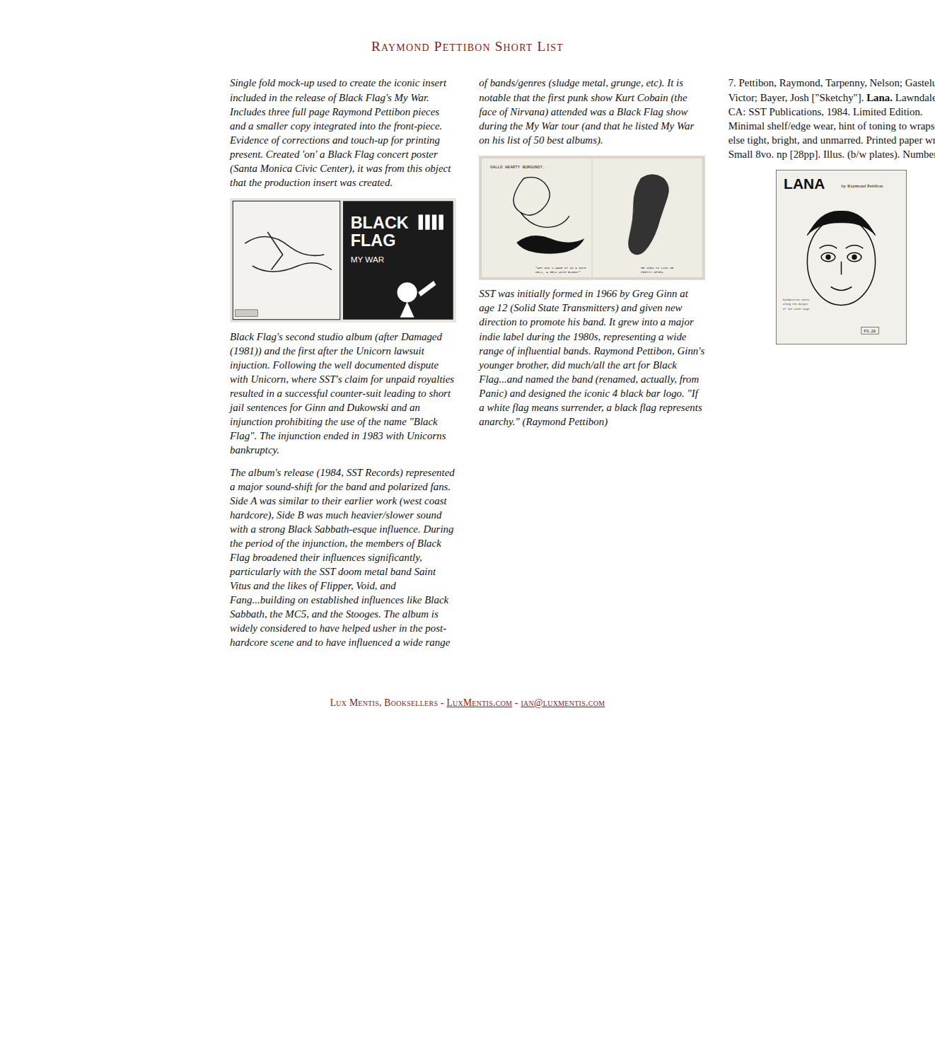Raymond Pettibon Short List
Single fold mock-up used to create the iconic insert included in the release of Black Flag's My War. Includes three full page Raymond Pettibon pieces and a smaller copy integrated into the front-piece. Evidence of corrections and touch-up for printing present. Created 'on' a Black Flag concert poster (Santa Monica Civic Center), it was from this object that the production insert was created.
Black Flag's second studio album (after Damaged (1981)) and the first after the Unicorn lawsuit injuction. Following the well documented dispute with Unicorn, where SST's claim for unpaid royalties resulted in a successful counter-suit leading to short jail sentences for Ginn and Dukowski and an injunction prohibiting the use of the name "Black Flag". The injunction ended in 1983 with Unicorns bankruptcy.
The album's release (1984, SST Records) represented a major sound-shift for the band and polarized fans. Side A was similar to their earlier work (west coast hardcore), Side B was much heavier/slower sound with a strong Black Sabbath-esque influence. During the period of the injunction, the members of Black Flag broadened their influences significantly, particularly with the SST doom metal band Saint Vitus and the likes of Flipper, Void, and Fang...building on established influences like Black Sabbath, the MC5, and the Stooges. The album is widely considered to have helped usher in the post-hardcore scene and to have influenced a wide range of bands/genres (sludge metal, grunge, etc). It is notable that the first punk show Kurt Cobain (the face of Nirvana) attended was a Black Flag show during the My War tour (and that he listed My War on his list of 50 best albums).
SST was initially formed in 1966 by Greg Ginn at age 12 (Solid State Transmitters) and given new direction to promote his band. It grew into a major indie label during the 1980s, representing a wide range of influential bands. Raymond Pettibon, Ginn's younger brother, did much/all the art for Black Flag...and named the band (renamed, actually, from Panic) and designed the iconic 4 black bar logo. "If a white flag means surrender, a black flag represents anarchy." (Raymond Pettibon)
7. Pettibon, Raymond, Tarpenny, Nelson; Gastelum, Victor; Bayer, Josh ["Sketchy"]. Lana. Lawndale, CA: SST Publications, 1984. Limited Edition. Minimal shelf/edge wear, hint of toning to wraps, else tight, bright, and unmarred. Printed paper wraps. Small 8vo. np [28pp]. Illus. (b/w plates). Numbered
Lux Mentis, Booksellers - LuxMentis.com - ian@luxmentis.com